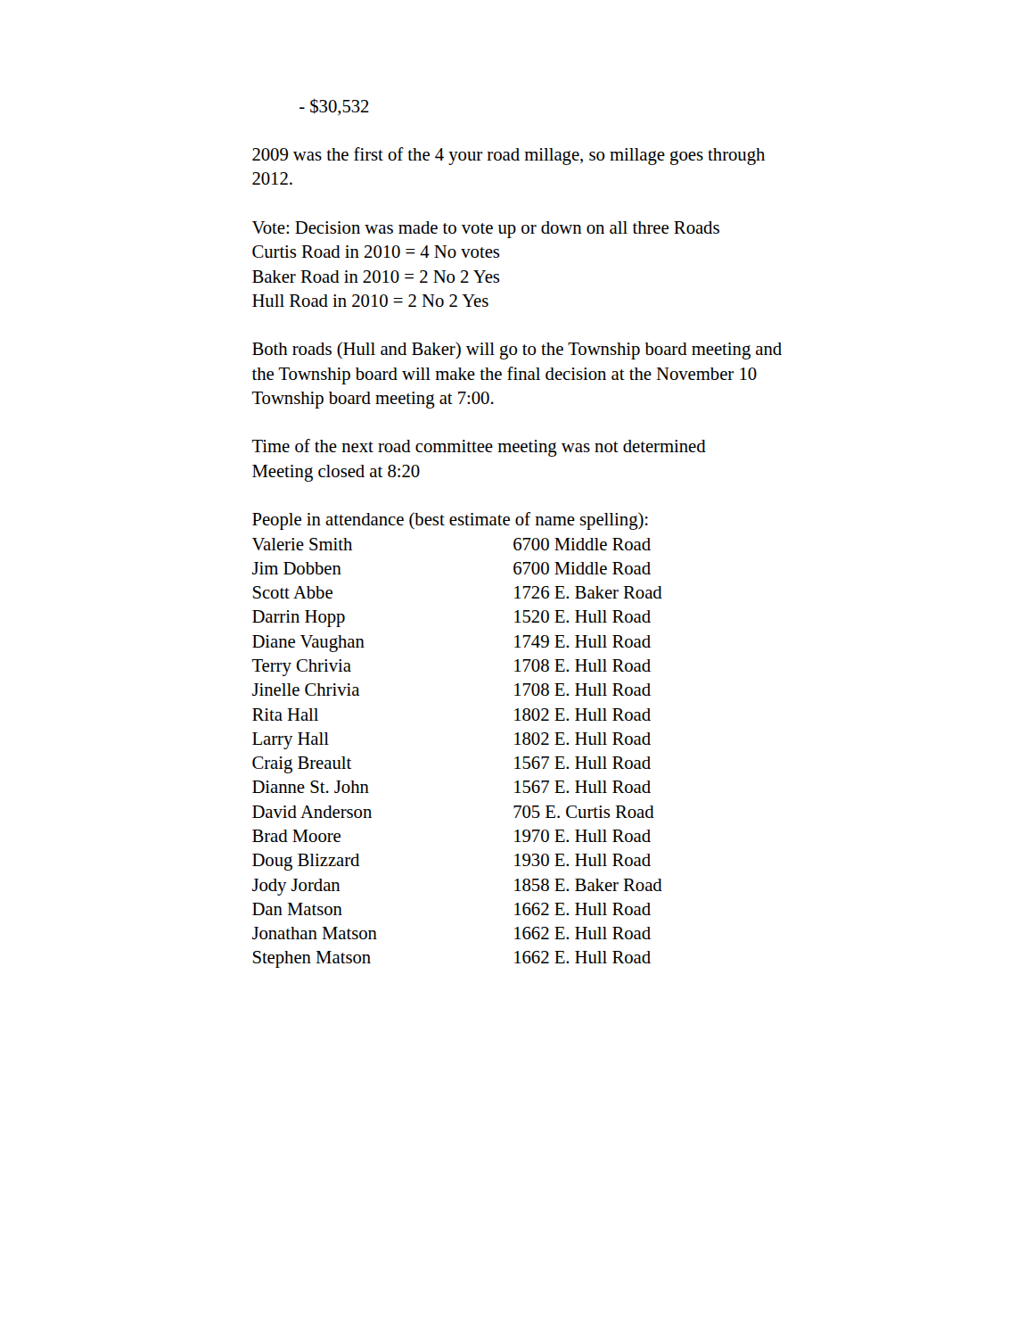- $30,532
2009 was the first of the 4 your road millage, so millage goes through 2012.
Vote: Decision was made to vote up or down on all three Roads
Curtis Road in 2010 = 4 No votes
Baker Road in 2010 = 2 No 2 Yes
Hull Road in 2010 = 2 No 2 Yes
Both roads (Hull and Baker) will go to the Township board meeting and the Township board will make the final decision at the November 10 Township board meeting at 7:00.
Time of the next road committee meeting was not determined
Meeting closed at 8:20
People in attendance (best estimate of name spelling):
| Valerie Smith | 6700 Middle Road |
| Jim Dobben | 6700 Middle Road |
| Scott Abbe | 1726 E. Baker Road |
| Darrin Hopp | 1520 E. Hull Road |
| Diane Vaughan | 1749 E. Hull Road |
| Terry Chrivia | 1708 E. Hull Road |
| Jinelle Chrivia | 1708 E. Hull Road |
| Rita Hall | 1802 E. Hull Road |
| Larry Hall | 1802 E. Hull Road |
| Craig Breault | 1567 E. Hull Road |
| Dianne St. John | 1567 E. Hull Road |
| David Anderson | 705 E. Curtis Road |
| Brad Moore | 1970 E. Hull Road |
| Doug Blizzard | 1930 E. Hull Road |
| Jody Jordan | 1858 E. Baker Road |
| Dan Matson | 1662 E. Hull Road |
| Jonathan Matson | 1662 E. Hull Road |
| Stephen Matson | 1662 E. Hull Road |